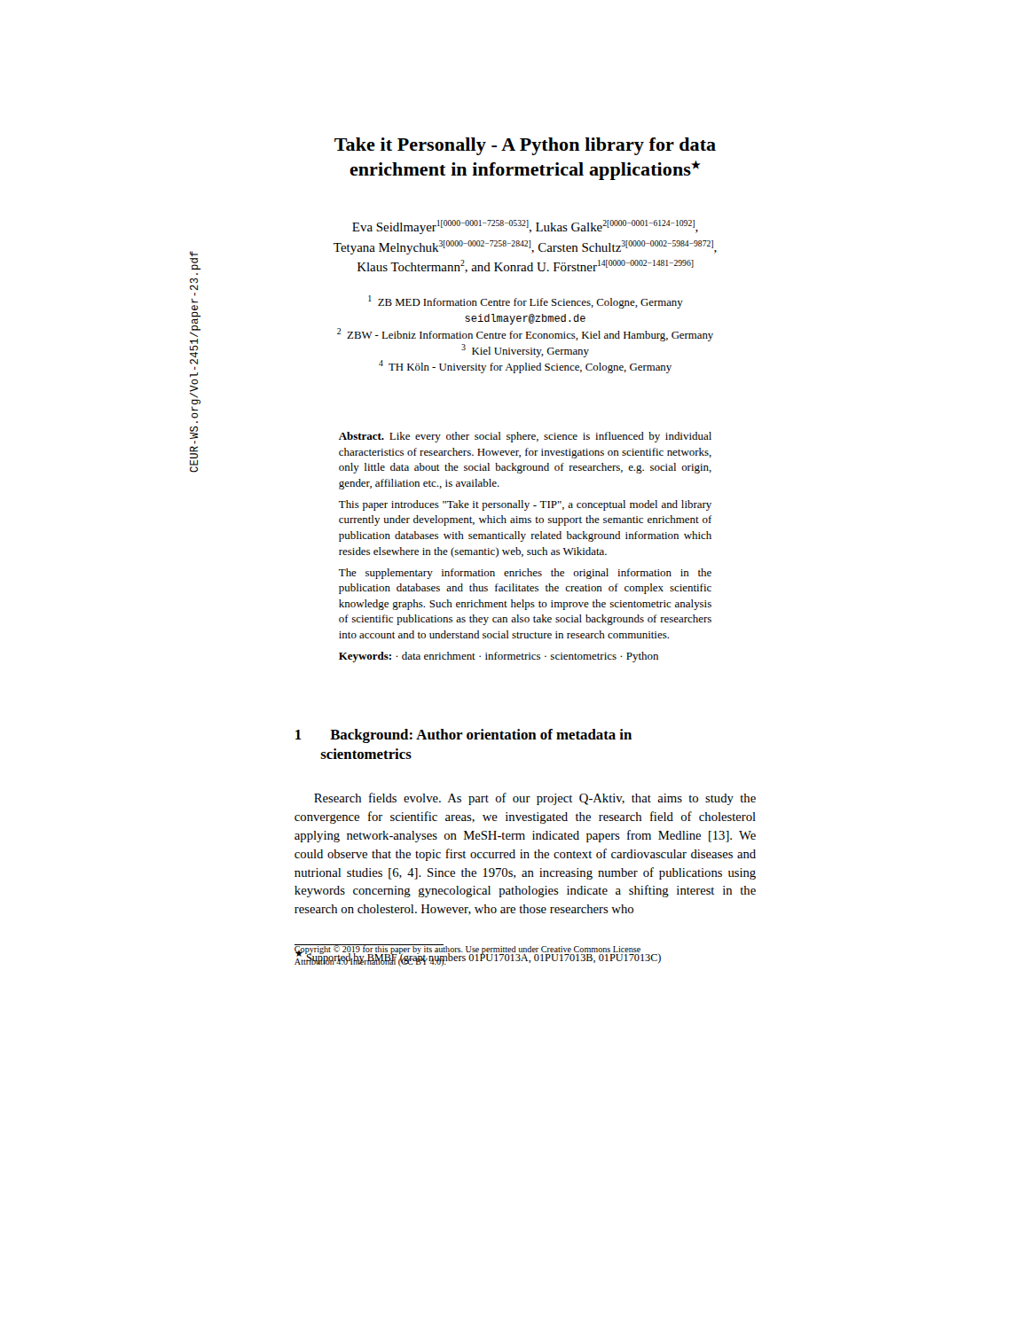CEUR-WS.org/Vol-2451/paper-23.pdf
Take it Personally - A Python library for data
enrichment in informetrical applications★
Eva Seidlmayer1[0000−0001−7258−0532], Lukas Galke2[0000−0001−6124−1092],
Tetyana Melnychuk3[0000−0002−7258−2842], Carsten Schultz3[0000−0002−5984−9872],
Klaus Tochtermann2, and Konrad U. Förstner14[0000−0002−1481−2996]
1 ZB MED Information Centre for Life Sciences, Cologne, Germany
seidlmayer@zbmed.de
2 ZBW - Leibniz Information Centre for Economics, Kiel and Hamburg, Germany
3 Kiel University, Germany
4 TH Köln - University for Applied Science, Cologne, Germany
Abstract. Like every other social sphere, science is influenced by individual characteristics of researchers. However, for investigations on scientific networks, only little data about the social background of researchers, e.g. social origin, gender, affiliation etc., is available.
This paper introduces "Take it personally - TIP", a conceptual model and library currently under development, which aims to support the semantic enrichment of publication databases with semantically related background information which resides elsewhere in the (semantic) web, such as Wikidata.
The supplementary information enriches the original information in the publication databases and thus facilitates the creation of complex scientific knowledge graphs. Such enrichment helps to improve the scientometric analysis of scientific publications as they can also take social backgrounds of researchers into account and to understand social structure in research communities.
Keywords: · data enrichment · informetrics · scientometrics · Python
1 Background: Author orientation of metadata in
scientometrics
Research fields evolve. As part of our project Q-Aktiv, that aims to study the convergence for scientific areas, we investigated the research field of cholesterol applying network-analyses on MeSH-term indicated papers from Medline [13]. We could observe that the topic first occurred in the context of cardiovascular diseases and nutrional studies [6, 4]. Since the 1970s, an increasing number of publications using keywords concerning gynecological pathologies indicate a shifting interest in the research on cholesterol. However, who are those researchers who
★ Supported by BMBF (grant numbers 01PU17013A, 01PU17013B, 01PU17013C)
Copyright © 2019 for this paper by its authors. Use permitted under Creative Commons License
Attribution 4.0 International (CC BY 4.0).